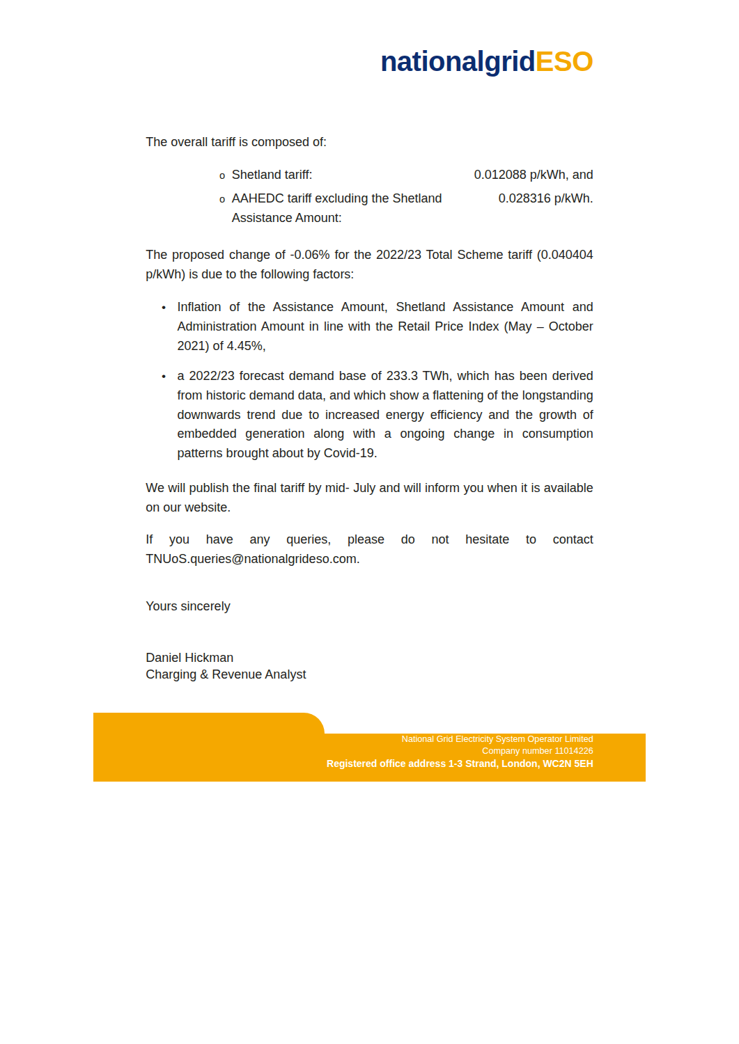national grid ESO
The overall tariff is composed of:
o Shetland tariff: 0.012088 p/kWh, and
o AAHEDC tariff excluding the Shetland Assistance Amount: 0.028316 p/kWh.
The proposed change of -0.06% for the 2022/23 Total Scheme tariff (0.040404 p/kWh) is due to the following factors:
Inflation of the Assistance Amount, Shetland Assistance Amount and Administration Amount in line with the Retail Price Index (May – October 2021) of 4.45%,
a 2022/23 forecast demand base of 233.3 TWh, which has been derived from historic demand data, and which show a flattening of the longstanding downwards trend due to increased energy efficiency and the growth of embedded generation along with a ongoing change in consumption patterns brought about by Covid-19.
We will publish the final tariff by mid- July and will inform you when it is available on our website.
If you have any queries, please do not hesitate to contact TNUoS.queries@nationalgrideso.com.
Yours sincerely
Daniel Hickman
Charging & Revenue Analyst
National Grid Electricity System Operator Limited
Company number 11014226
Registered office address 1-3 Strand, London, WC2N 5EH